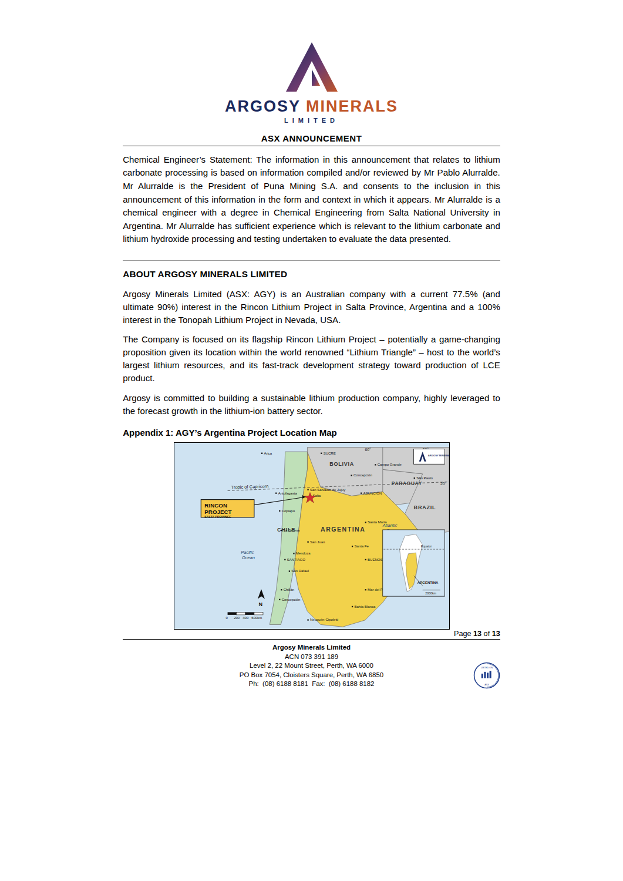ARGOSY MINERALS
LIMITED
ASX ANNOUNCEMENT
Chemical Engineer’s Statement: The information in this announcement that relates to lithium carbonate processing is based on information compiled and/or reviewed by Mr Pablo Alurralde. Mr Alurralde is the President of Puna Mining S.A. and consents to the inclusion in this announcement of this information in the form and context in which it appears. Mr Alurralde is a chemical engineer with a degree in Chemical Engineering from Salta National University in Argentina. Mr Alurralde has sufficient experience which is relevant to the lithium carbonate and lithium hydroxide processing and testing undertaken to evaluate the data presented.
ABOUT ARGOSY MINERALS LIMITED
Argosy Minerals Limited (ASX: AGY) is an Australian company with a current 77.5% (and ultimate 90%) interest in the Rincon Lithium Project in Salta Province, Argentina and a 100% interest in the Tonopah Lithium Project in Nevada, USA.
The Company is focused on its flagship Rincon Lithium Project – potentially a game-changing proposition given its location within the world renowned “Lithium Triangle” – host to the world’s largest lithium resources, and its fast-track development strategy toward production of LCE product.
Argosy is committed to building a sustainable lithium production company, highly leveraged to the forecast growth in the lithium-ion battery sector.
Appendix 1: AGY’s Argentina Project Location Map
Tropic of Capricorn 60° 50° 20° BOLIVIA PARAGUAY BRAZIL URUGUAY CHILE ARGENTINA Atlantic Ocean Pacific Ocean Arica SUCRE Campo Grande Concepción São Paulo Antofagasta San Salvador de Jujuy Salta ASUNCIÓN Copiapó Santa Maria La Serena San Juan Santa Fe Mendoza SANTIAGO BUENOS AIRES San Rafael Chillán Concepción Mar del Plata Bahía Blanca Neuquén-Cipoletti RINCON PROJECT SALTA PROVINCE ARGOSY MINERALS Equator ARGENTINA 2000km N 0 200 400 600km
Page 13 of 13
Argosy Minerals Limited
ACN 073 391 189
Level 2, 22 Mount Street, Perth, WA 6000
PO Box 7054, Cloisters Square, Perth, WA 6850
Ph: (08) 6188 8181 Fax: (08) 6188 8182
LISTED ON ASX